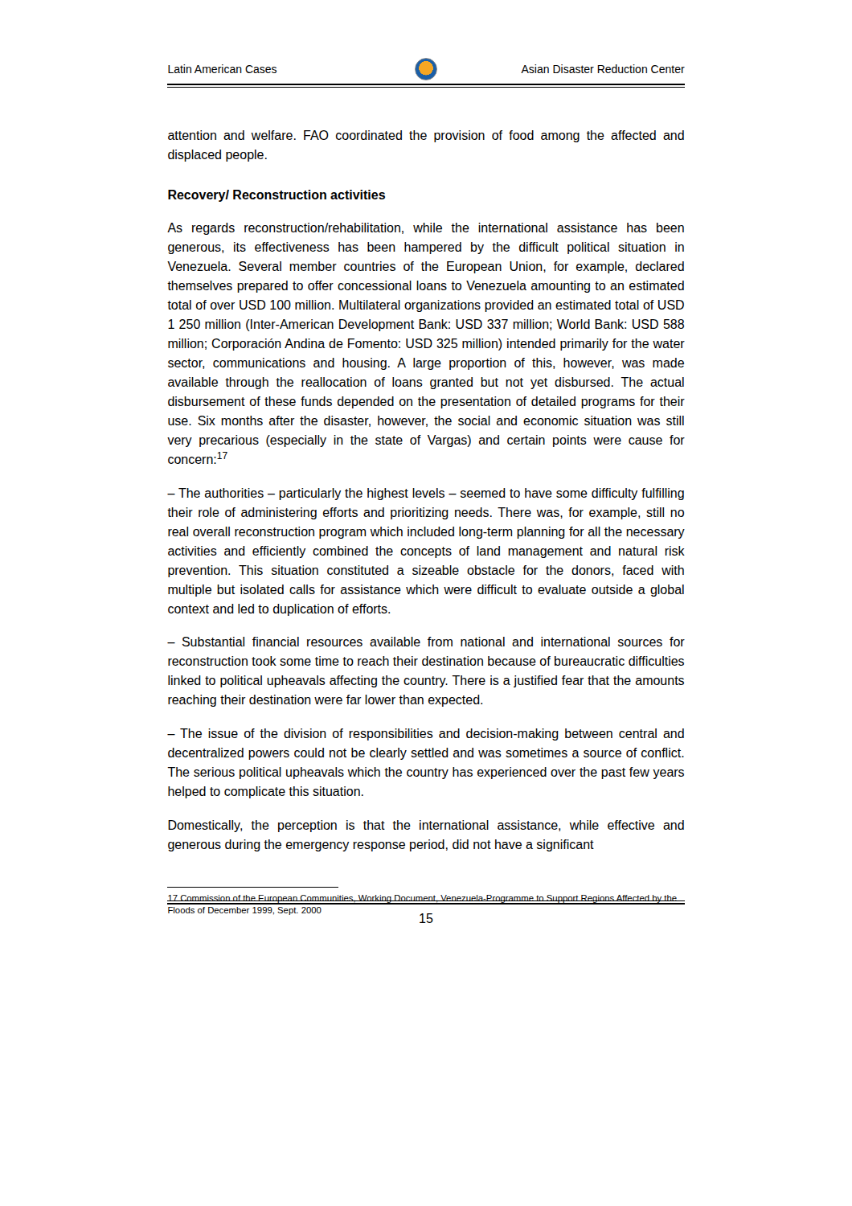Latin American Cases
Asian Disaster Reduction Center
attention and welfare. FAO coordinated the provision of food among the affected and displaced people.
Recovery/ Reconstruction activities
As regards reconstruction/rehabilitation, while the international assistance has been generous, its effectiveness has been hampered by the difficult political situation in Venezuela. Several member countries of the European Union, for example, declared themselves prepared to offer concessional loans to Venezuela amounting to an estimated total of over USD 100 million. Multilateral organizations provided an estimated total of USD 1 250 million (Inter-American Development Bank: USD 337 million; World Bank: USD 588 million; Corporación Andina de Fomento: USD 325 million) intended primarily for the water sector, communications and housing. A large proportion of this, however, was made available through the reallocation of loans granted but not yet disbursed. The actual disbursement of these funds depended on the presentation of detailed programs for their use. Six months after the disaster, however, the social and economic situation was still very precarious (especially in the state of Vargas) and certain points were cause for concern:17
– The authorities – particularly the highest levels – seemed to have some difficulty fulfilling their role of administering efforts and prioritizing needs. There was, for example, still no real overall reconstruction program which included long-term planning for all the necessary activities and efficiently combined the concepts of land management and natural risk prevention. This situation constituted a sizeable obstacle for the donors, faced with multiple but isolated calls for assistance which were difficult to evaluate outside a global context and led to duplication of efforts.
– Substantial financial resources available from national and international sources for reconstruction took some time to reach their destination because of bureaucratic difficulties linked to political upheavals affecting the country. There is a justified fear that the amounts reaching their destination were far lower than expected.
– The issue of the division of responsibilities and decision-making between central and decentralized powers could not be clearly settled and was sometimes a source of conflict. The serious political upheavals which the country has experienced over the past few years helped to complicate this situation.
Domestically, the perception is that the international assistance, while effective and generous during the emergency response period, did not have a significant
17 Commission of the European Communities, Working Document, Venezuela-Programme to Support Regions Affected by the Floods of December 1999, Sept. 2000
15